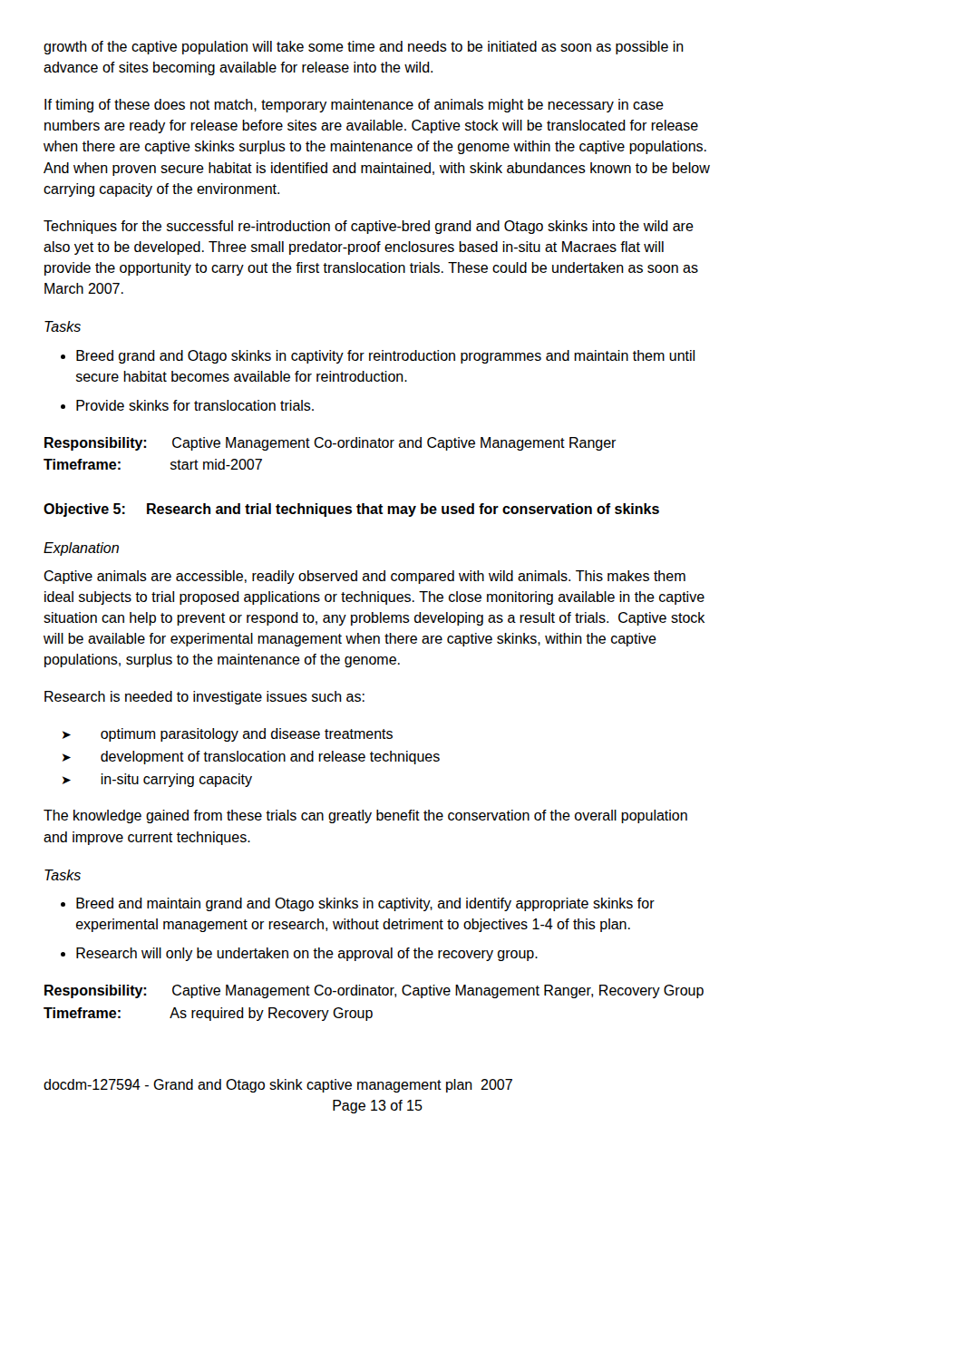growth of the captive population will take some time and needs to be initiated as soon as possible in advance of sites becoming available for release into the wild.
If timing of these does not match, temporary maintenance of animals might be necessary in case numbers are ready for release before sites are available. Captive stock will be translocated for release when there are captive skinks surplus to the maintenance of the genome within the captive populations. And when proven secure habitat is identified and maintained, with skink abundances known to be below carrying capacity of the environment.
Techniques for the successful re-introduction of captive-bred grand and Otago skinks into the wild are also yet to be developed. Three small predator-proof enclosures based in-situ at Macraes flat will provide the opportunity to carry out the first translocation trials. These could be undertaken as soon as March 2007.
Tasks
Breed grand and Otago skinks in captivity for reintroduction programmes and maintain them until secure habitat becomes available for reintroduction.
Provide skinks for translocation trials.
Responsibility: Captive Management Co-ordinator and Captive Management Ranger
Timeframe: start mid-2007
Objective 5: Research and trial techniques that may be used for conservation of skinks
Explanation
Captive animals are accessible, readily observed and compared with wild animals. This makes them ideal subjects to trial proposed applications or techniques. The close monitoring available in the captive situation can help to prevent or respond to, any problems developing as a result of trials. Captive stock will be available for experimental management when there are captive skinks, within the captive populations, surplus to the maintenance of the genome.
Research is needed to investigate issues such as:
optimum parasitology and disease treatments
development of translocation and release techniques
in-situ carrying capacity
The knowledge gained from these trials can greatly benefit the conservation of the overall population and improve current techniques.
Tasks
Breed and maintain grand and Otago skinks in captivity, and identify appropriate skinks for experimental management or research, without detriment to objectives 1-4 of this plan.
Research will only be undertaken on the approval of the recovery group.
Responsibility: Captive Management Co-ordinator, Captive Management Ranger, Recovery Group
Timeframe: As required by Recovery Group
docdm-127594 - Grand and Otago skink captive management plan 2007
Page 13 of 15